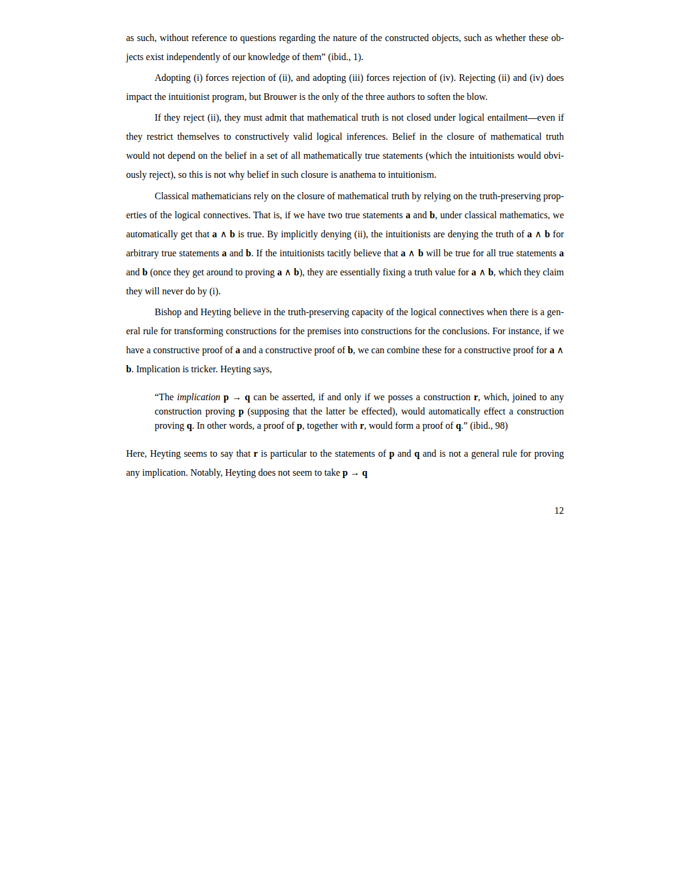as such, without reference to questions regarding the nature of the constructed objects, such as whether these objects exist independently of our knowledge of them” (ibid., 1).
Adopting (i) forces rejection of (ii), and adopting (iii) forces rejection of (iv). Rejecting (ii) and (iv) does impact the intuitionist program, but Brouwer is the only of the three authors to soften the blow.
If they reject (ii), they must admit that mathematical truth is not closed under logical entailment—even if they restrict themselves to constructively valid logical inferences. Belief in the closure of mathematical truth would not depend on the belief in a set of all mathematically true statements (which the intuitionists would obviously reject), so this is not why belief in such closure is anathema to intuitionism.
Classical mathematicians rely on the closure of mathematical truth by relying on the truth-preserving properties of the logical connectives. That is, if we have two true statements a and b, under classical mathematics, we automatically get that a ∧ b is true. By implicitly denying (ii), the intuitionists are denying the truth of a ∧ b for arbitrary true statements a and b. If the intuitionists tacitly believe that a ∧ b will be true for all true statements a and b (once they get around to proving a ∧ b), they are essentially fixing a truth value for a ∧ b, which they claim they will never do by (i).
Bishop and Heyting believe in the truth-preserving capacity of the logical connectives when there is a general rule for transforming constructions for the premises into constructions for the conclusions. For instance, if we have a constructive proof of a and a constructive proof of b, we can combine these for a constructive proof for a ∧ b. Implication is tricker. Heyting says,
“The implication p → q can be asserted, if and only if we posses a construction r, which, joined to any construction proving p (supposing that the latter be effected), would automatically effect a construction proving q. In other words, a proof of p, together with r, would form a proof of q.” (ibid., 98)
Here, Heyting seems to say that r is particular to the statements of p and q and is not a general rule for proving any implication. Notably, Heyting does not seem to take p → q
12